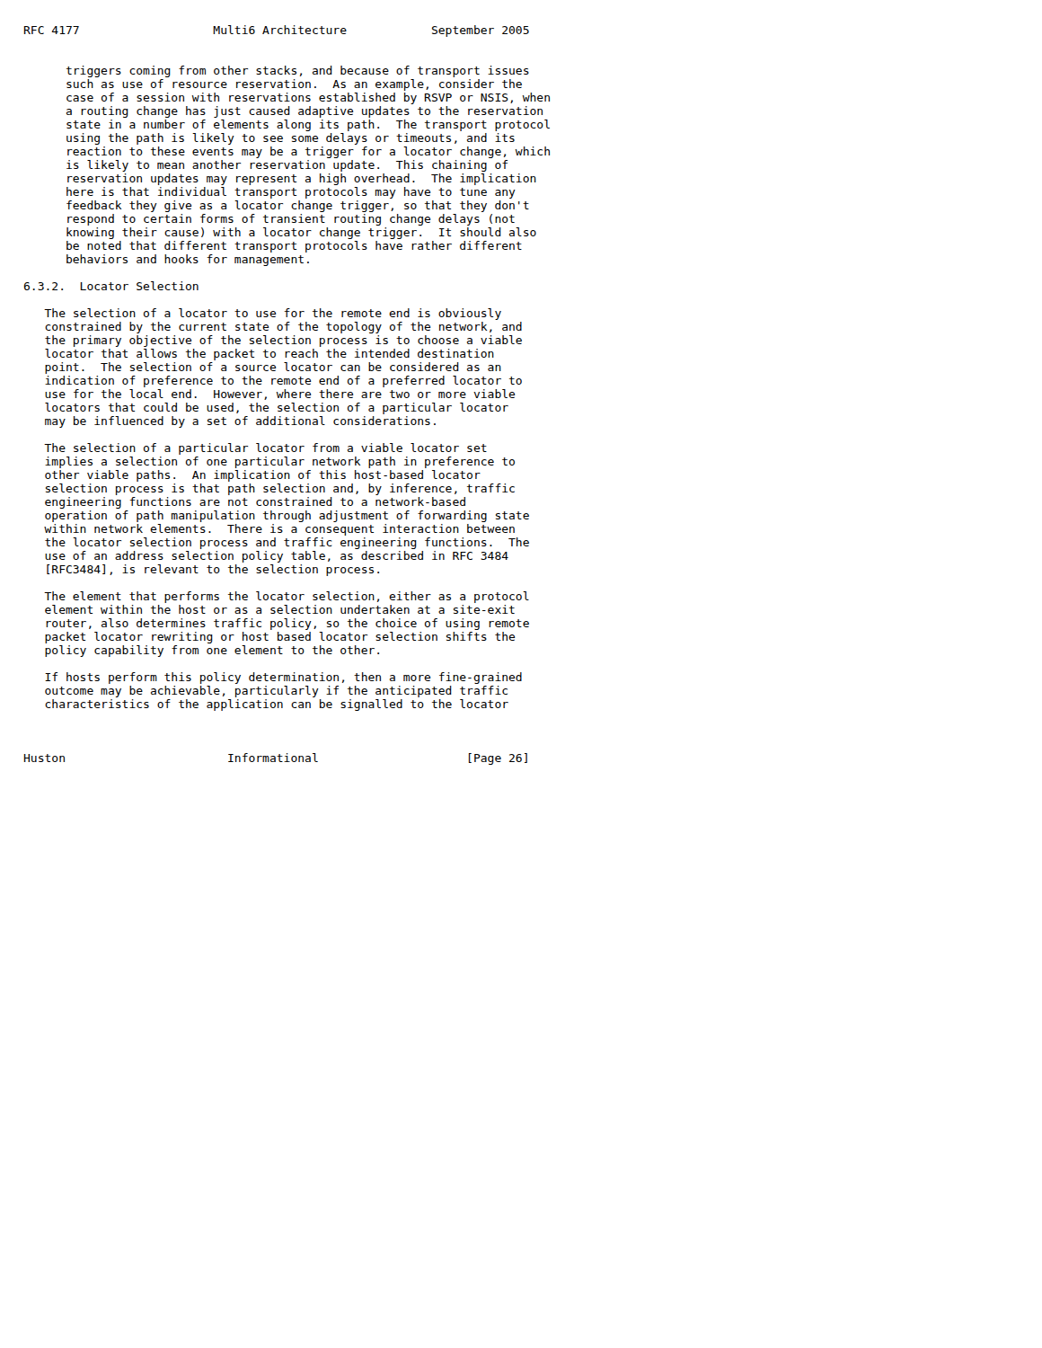RFC 4177 Multi6 Architecture September 2005 triggers coming from other stacks, and because of transport issues such as use of resource reservation. As an example, consider the case of a session with reservations established by RSVP or NSIS, when a routing change has just caused adaptive updates to the reservation state in a number of elements along its path. The transport protocol using the path is likely to see some delays or timeouts, and its reaction to these events may be a trigger for a locator change, which is likely to mean another reservation update. This chaining of reservation updates may represent a high overhead. The implication here is that individual transport protocols may have to tune any feedback they give as a locator change trigger, so that they don't respond to certain forms of transient routing change delays (not knowing their cause) with a locator change trigger. It should also be noted that different transport protocols have rather different behaviors and hooks for management. 6.3.2. Locator Selection The selection of a locator to use for the remote end is obviously constrained by the current state of the topology of the network, and the primary objective of the selection process is to choose a viable locator that allows the packet to reach the intended destination point. The selection of a source locator can be considered as an indication of preference to the remote end of a preferred locator to use for the local end. However, where there are two or more viable locators that could be used, the selection of a particular locator may be influenced by a set of additional considerations. The selection of a particular locator from a viable locator set implies a selection of one particular network path in preference to other viable paths. An implication of this host-based locator selection process is that path selection and, by inference, traffic engineering functions are not constrained to a network-based operation of path manipulation through adjustment of forwarding state within network elements. There is a consequent interaction between the locator selection process and traffic engineering functions. The use of an address selection policy table, as described in RFC 3484 [RFC3484], is relevant to the selection process. The element that performs the locator selection, either as a protocol element within the host or as a selection undertaken at a site-exit router, also determines traffic policy, so the choice of using remote packet locator rewriting or host based locator selection shifts the policy capability from one element to the other. If hosts perform this policy determination, then a more fine-grained outcome may be achievable, particularly if the anticipated traffic characteristics of the application can be signalled to the locator Huston Informational [Page 26]